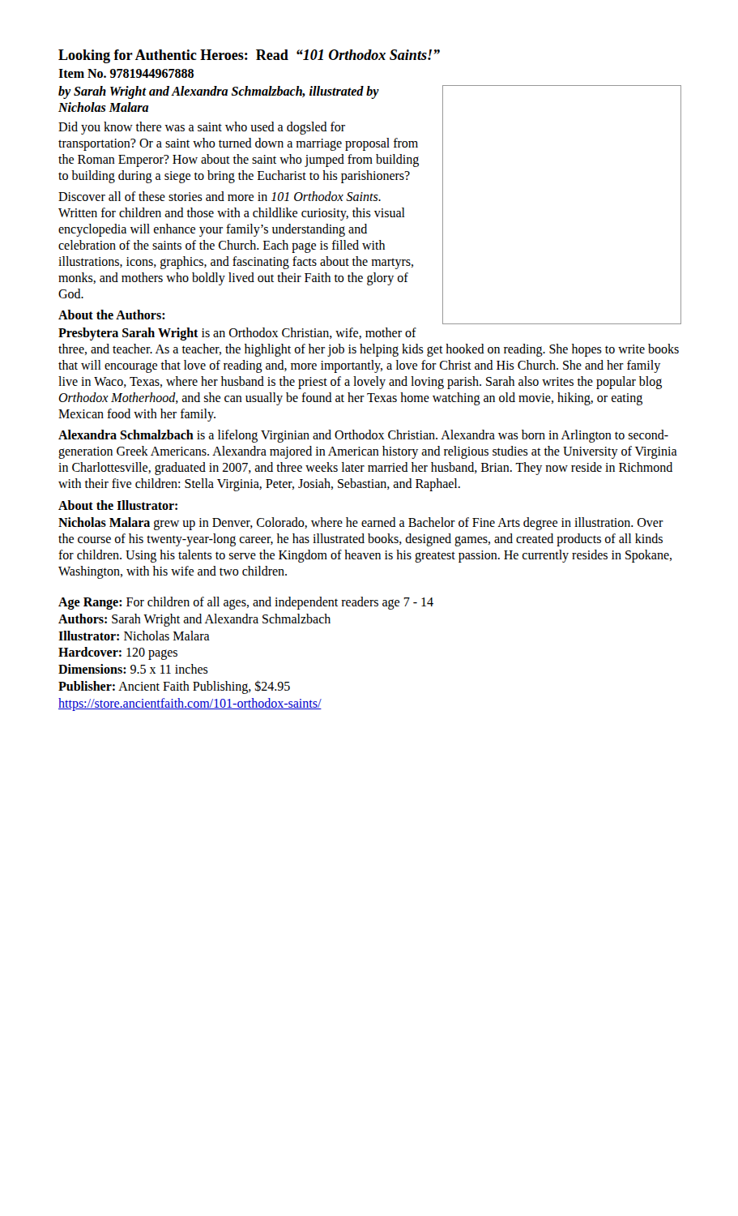Looking for Authentic Heroes: Read “101 Orthodox Saints!”
Item No. 9781944967888
by Sarah Wright and Alexandra Schmalzbach, illustrated by Nicholas Malara
Did you know there was a saint who used a dogsled for transportation? Or a saint who turned down a marriage proposal from the Roman Emperor? How about the saint who jumped from building to building during a siege to bring the Eucharist to his parishioners?
Discover all of these stories and more in 101 Orthodox Saints. Written for children and those with a childlike curiosity, this visual encyclopedia will enhance your family’s understanding and celebration of the saints of the Church. Each page is filled with illustrations, icons, graphics, and fascinating facts about the martyrs, monks, and mothers who boldly lived out their Faith to the glory of God.
About the Authors:
Presbytera Sarah Wright is an Orthodox Christian, wife, mother of three, and teacher. As a teacher, the highlight of her job is helping kids get hooked on reading. She hopes to write books that will encourage that love of reading and, more importantly, a love for Christ and His Church. She and her family live in Waco, Texas, where her husband is the priest of a lovely and loving parish. Sarah also writes the popular blog Orthodox Motherhood, and she can usually be found at her Texas home watching an old movie, hiking, or eating Mexican food with her family.
Alexandra Schmalzbach is a lifelong Virginian and Orthodox Christian. Alexandra was born in Arlington to second-generation Greek Americans. Alexandra majored in American history and religious studies at the University of Virginia in Charlottesville, graduated in 2007, and three weeks later married her husband, Brian. They now reside in Richmond with their five children: Stella Virginia, Peter, Josiah, Sebastian, and Raphael.
About the Illustrator:
Nicholas Malara grew up in Denver, Colorado, where he earned a Bachelor of Fine Arts degree in illustration. Over the course of his twenty-year-long career, he has illustrated books, designed games, and created products of all kinds for children. Using his talents to serve the Kingdom of heaven is his greatest passion. He currently resides in Spokane, Washington, with his wife and two children.
Age Range: For children of all ages, and independent readers age 7 - 14
Authors: Sarah Wright and Alexandra Schmalzbach
Illustrator: Nicholas Malara
Hardcover: 120 pages
Dimensions: 9.5 x 11 inches
Publisher: Ancient Faith Publishing, $24.95
https://store.ancientfaith.com/101-orthodox-saints/